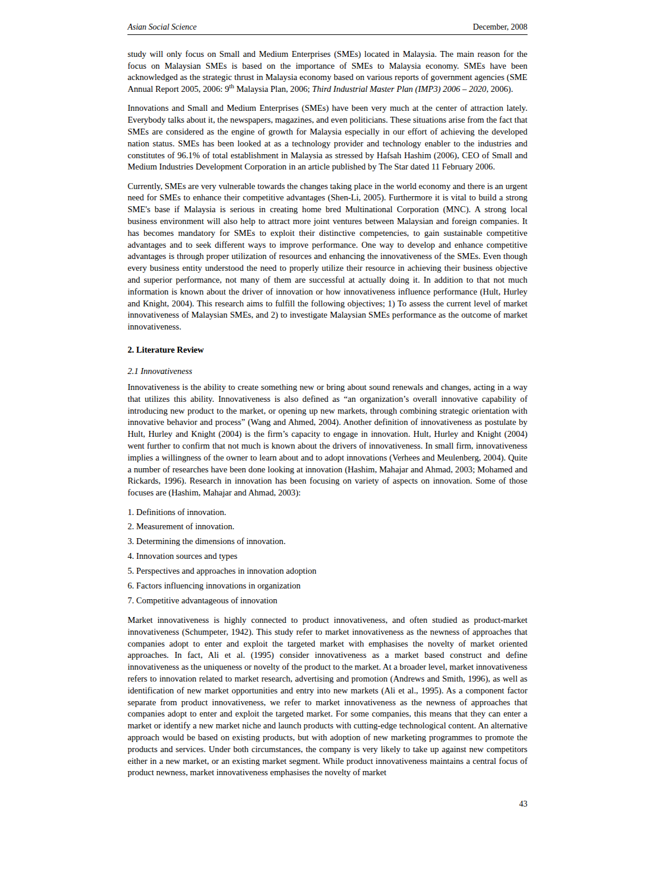Asian Social Science December, 2008
study will only focus on Small and Medium Enterprises (SMEs) located in Malaysia. The main reason for the focus on Malaysian SMEs is based on the importance of SMEs to Malaysia economy. SMEs have been acknowledged as the strategic thrust in Malaysia economy based on various reports of government agencies (SME Annual Report 2005, 2006: 9th Malaysia Plan, 2006; Third Industrial Master Plan (IMP3) 2006 – 2020, 2006).
Innovations and Small and Medium Enterprises (SMEs) have been very much at the center of attraction lately. Everybody talks about it, the newspapers, magazines, and even politicians. These situations arise from the fact that SMEs are considered as the engine of growth for Malaysia especially in our effort of achieving the developed nation status. SMEs has been looked at as a technology provider and technology enabler to the industries and constitutes of 96.1% of total establishment in Malaysia as stressed by Hafsah Hashim (2006), CEO of Small and Medium Industries Development Corporation in an article published by The Star dated 11 February 2006.
Currently, SMEs are very vulnerable towards the changes taking place in the world economy and there is an urgent need for SMEs to enhance their competitive advantages (Shen-Li, 2005). Furthermore it is vital to build a strong SME's base if Malaysia is serious in creating home bred Multinational Corporation (MNC). A strong local business environment will also help to attract more joint ventures between Malaysian and foreign companies. It has becomes mandatory for SMEs to exploit their distinctive competencies, to gain sustainable competitive advantages and to seek different ways to improve performance. One way to develop and enhance competitive advantages is through proper utilization of resources and enhancing the innovativeness of the SMEs. Even though every business entity understood the need to properly utilize their resource in achieving their business objective and superior performance, not many of them are successful at actually doing it. In addition to that not much information is known about the driver of innovation or how innovativeness influence performance (Hult, Hurley and Knight, 2004). This research aims to fulfill the following objectives; 1) To assess the current level of market innovativeness of Malaysian SMEs, and 2) to investigate Malaysian SMEs performance as the outcome of market innovativeness.
2. Literature Review
2.1 Innovativeness
Innovativeness is the ability to create something new or bring about sound renewals and changes, acting in a way that utilizes this ability. Innovativeness is also defined as “an organization’s overall innovative capability of introducing new product to the market, or opening up new markets, through combining strategic orientation with innovative behavior and process” (Wang and Ahmed, 2004). Another definition of innovativeness as postulate by Hult, Hurley and Knight (2004) is the firm’s capacity to engage in innovation. Hult, Hurley and Knight (2004) went further to confirm that not much is known about the drivers of innovativeness. In small firm, innovativeness implies a willingness of the owner to learn about and to adopt innovations (Verhees and Meulenberg, 2004). Quite a number of researches have been done looking at innovation (Hashim, Mahajar and Ahmad, 2003; Mohamed and Rickards, 1996). Research in innovation has been focusing on variety of aspects on innovation. Some of those focuses are (Hashim, Mahajar and Ahmad, 2003):
1. Definitions of innovation.
2. Measurement of innovation.
3. Determining the dimensions of innovation.
4. Innovation sources and types
5. Perspectives and approaches in innovation adoption
6. Factors influencing innovations in organization
7. Competitive advantageous of innovation
Market innovativeness is highly connected to product innovativeness, and often studied as product-market innovativeness (Schumpeter, 1942). This study refer to market innovativeness as the newness of approaches that companies adopt to enter and exploit the targeted market with emphasises the novelty of market oriented approaches. In fact, Ali et al. (1995) consider innovativeness as a market based construct and define innovativeness as the uniqueness or novelty of the product to the market. At a broader level, market innovativeness refers to innovation related to market research, advertising and promotion (Andrews and Smith, 1996), as well as identification of new market opportunities and entry into new markets (Ali et al., 1995). As a component factor separate from product innovativeness, we refer to market innovativeness as the newness of approaches that companies adopt to enter and exploit the targeted market. For some companies, this means that they can enter a market or identify a new market niche and launch products with cutting-edge technological content. An alternative approach would be based on existing products, but with adoption of new marketing programmes to promote the products and services. Under both circumstances, the company is very likely to take up against new competitors either in a new market, or an existing market segment. While product innovativeness maintains a central focus of product newness, market innovativeness emphasises the novelty of market
43